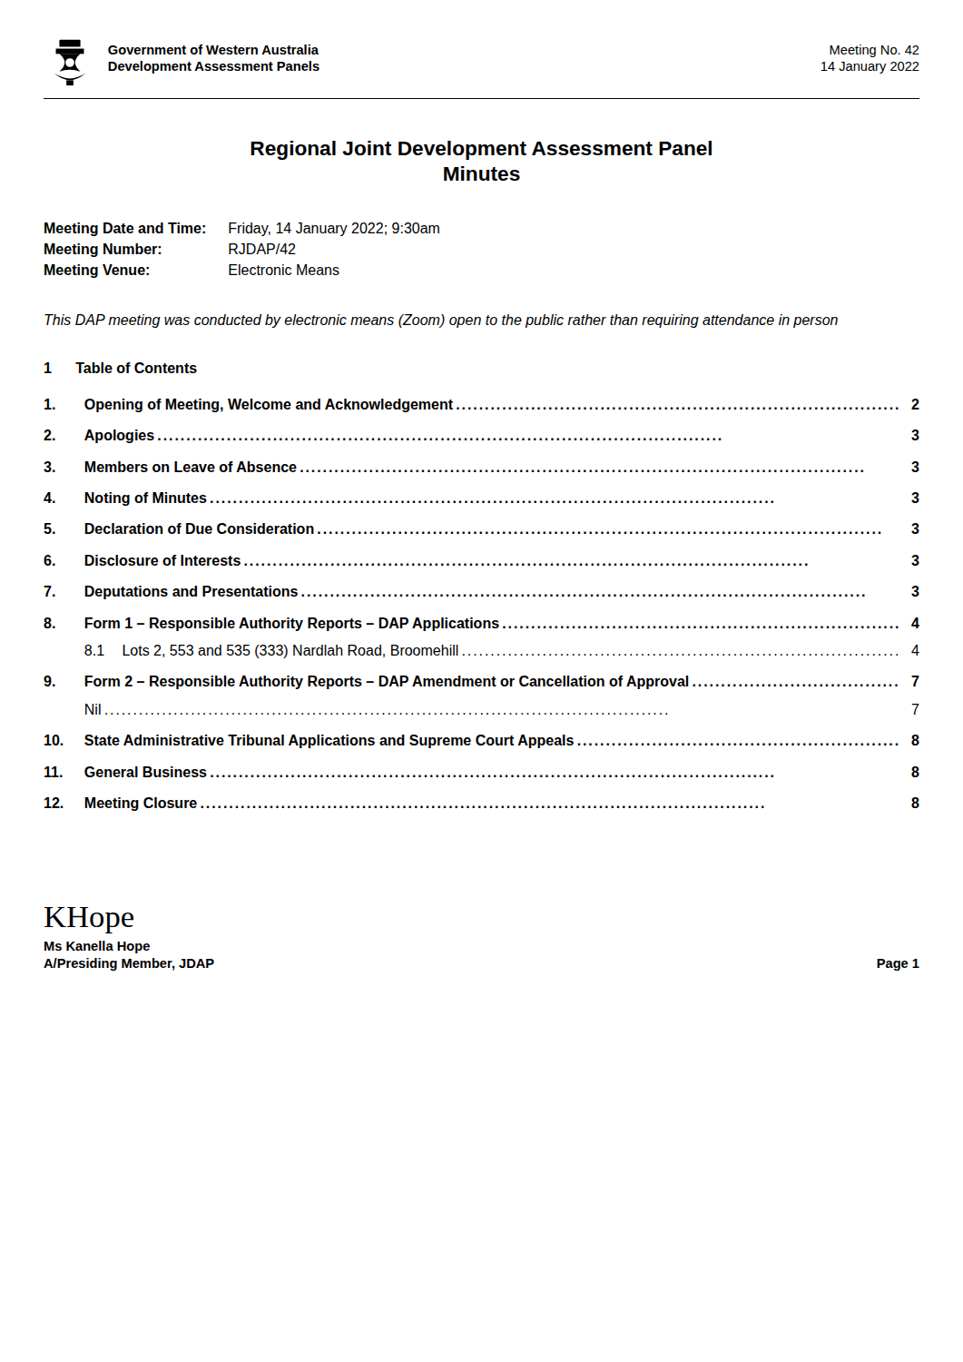Government of Western Australia
Development Assessment Panels
Meeting No. 42
14 January 2022
Regional Joint Development Assessment Panel
Minutes
| Meeting Date and Time: | Friday, 14 January 2022; 9:30am |
| Meeting Number: | RJDAP/42 |
| Meeting Venue: | Electronic Means |
This DAP meeting was conducted by electronic means (Zoom) open to the public rather than requiring attendance in person
1 Table of Contents
1. Opening of Meeting, Welcome and Acknowledgement .................................................................................................. 2
2. Apologies .................................................................................................. 3
3. Members on Leave of Absence .................................................................................................. 3
4. Noting of Minutes .................................................................................................. 3
5. Declaration of Due Consideration .................................................................................................. 3
6. Disclosure of Interests .................................................................................................. 3
7. Deputations and Presentations .................................................................................................. 3
8. Form 1 – Responsible Authority Reports – DAP Applications .................................................................................................. 4
8.1 Lots 2, 553 and 535 (333) Nardlah Road, Broomehill .................................................................................................. 4
9. Form 2 – Responsible Authority Reports – DAP Amendment or Cancellation of Approval .................................................................................................. 7
Nil .................................................................................................. 7
10. State Administrative Tribunal Applications and Supreme Court Appeals .................................................................................................. 8
11. General Business .................................................................................................. 8
12. Meeting Closure .................................................................................................. 8
KHope
Ms Kanella Hope
A/Presiding Member, JDAP Page 1